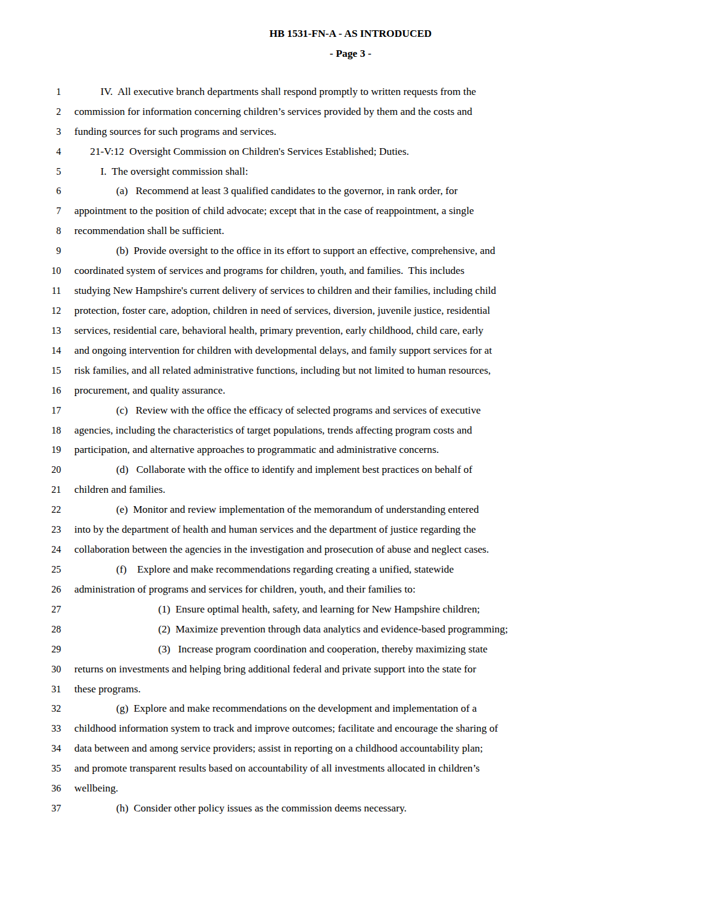HB 1531-FN-A - AS INTRODUCED
- Page 3 -
| 1 | IV. All executive branch departments shall respond promptly to written requests from the |
| 2 | commission for information concerning children’s services provided by them and the costs and |
| 3 | funding sources for such programs and services. |
| 4 | 21-V:12 Oversight Commission on Children's Services Established; Duties. |
| 5 | I. The oversight commission shall: |
| 6 | (a) Recommend at least 3 qualified candidates to the governor, in rank order, for |
| 7 | appointment to the position of child advocate; except that in the case of reappointment, a single |
| 8 | recommendation shall be sufficient. |
| 9 | (b) Provide oversight to the office in its effort to support an effective, comprehensive, and |
| 10 | coordinated system of services and programs for children, youth, and families. This includes |
| 11 | studying New Hampshire's current delivery of services to children and their families, including child |
| 12 | protection, foster care, adoption, children in need of services, diversion, juvenile justice, residential |
| 13 | services, residential care, behavioral health, primary prevention, early childhood, child care, early |
| 14 | and ongoing intervention for children with developmental delays, and family support services for at |
| 15 | risk families, and all related administrative functions, including but not limited to human resources, |
| 16 | procurement, and quality assurance. |
| 17 | (c) Review with the office the efficacy of selected programs and services of executive |
| 18 | agencies, including the characteristics of target populations, trends affecting program costs and |
| 19 | participation, and alternative approaches to programmatic and administrative concerns. |
| 20 | (d) Collaborate with the office to identify and implement best practices on behalf of |
| 21 | children and families. |
| 22 | (e) Monitor and review implementation of the memorandum of understanding entered |
| 23 | into by the department of health and human services and the department of justice regarding the |
| 24 | collaboration between the agencies in the investigation and prosecution of abuse and neglect cases. |
| 25 | (f) Explore and make recommendations regarding creating a unified, statewide |
| 26 | administration of programs and services for children, youth, and their families to: |
| 27 | (1) Ensure optimal health, safety, and learning for New Hampshire children; |
| 28 | (2) Maximize prevention through data analytics and evidence-based programming; |
| 29 | (3) Increase program coordination and cooperation, thereby maximizing state |
| 30 | returns on investments and helping bring additional federal and private support into the state for |
| 31 | these programs. |
| 32 | (g) Explore and make recommendations on the development and implementation of a |
| 33 | childhood information system to track and improve outcomes; facilitate and encourage the sharing of |
| 34 | data between and among service providers; assist in reporting on a childhood accountability plan; |
| 35 | and promote transparent results based on accountability of all investments allocated in children’s |
| 36 | wellbeing. |
| 37 | (h) Consider other policy issues as the commission deems necessary. |